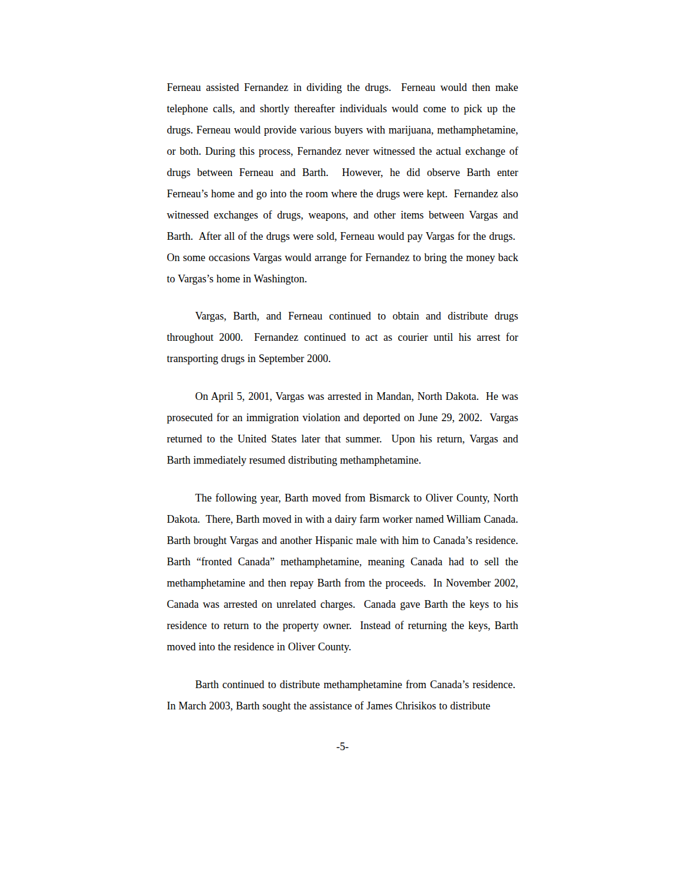Ferneau assisted Fernandez in dividing the drugs. Ferneau would then make telephone calls, and shortly thereafter individuals would come to pick up the drugs. Ferneau would provide various buyers with marijuana, methamphetamine, or both. During this process, Fernandez never witnessed the actual exchange of drugs between Ferneau and Barth. However, he did observe Barth enter Ferneau’s home and go into the room where the drugs were kept. Fernandez also witnessed exchanges of drugs, weapons, and other items between Vargas and Barth. After all of the drugs were sold, Ferneau would pay Vargas for the drugs. On some occasions Vargas would arrange for Fernandez to bring the money back to Vargas’s home in Washington.
Vargas, Barth, and Ferneau continued to obtain and distribute drugs throughout 2000. Fernandez continued to act as courier until his arrest for transporting drugs in September 2000.
On April 5, 2001, Vargas was arrested in Mandan, North Dakota. He was prosecuted for an immigration violation and deported on June 29, 2002. Vargas returned to the United States later that summer. Upon his return, Vargas and Barth immediately resumed distributing methamphetamine.
The following year, Barth moved from Bismarck to Oliver County, North Dakota. There, Barth moved in with a dairy farm worker named William Canada. Barth brought Vargas and another Hispanic male with him to Canada’s residence. Barth “fronted Canada” methamphetamine, meaning Canada had to sell the methamphetamine and then repay Barth from the proceeds. In November 2002, Canada was arrested on unrelated charges. Canada gave Barth the keys to his residence to return to the property owner. Instead of returning the keys, Barth moved into the residence in Oliver County.
Barth continued to distribute methamphetamine from Canada’s residence. In March 2003, Barth sought the assistance of James Chrisikos to distribute
-5-